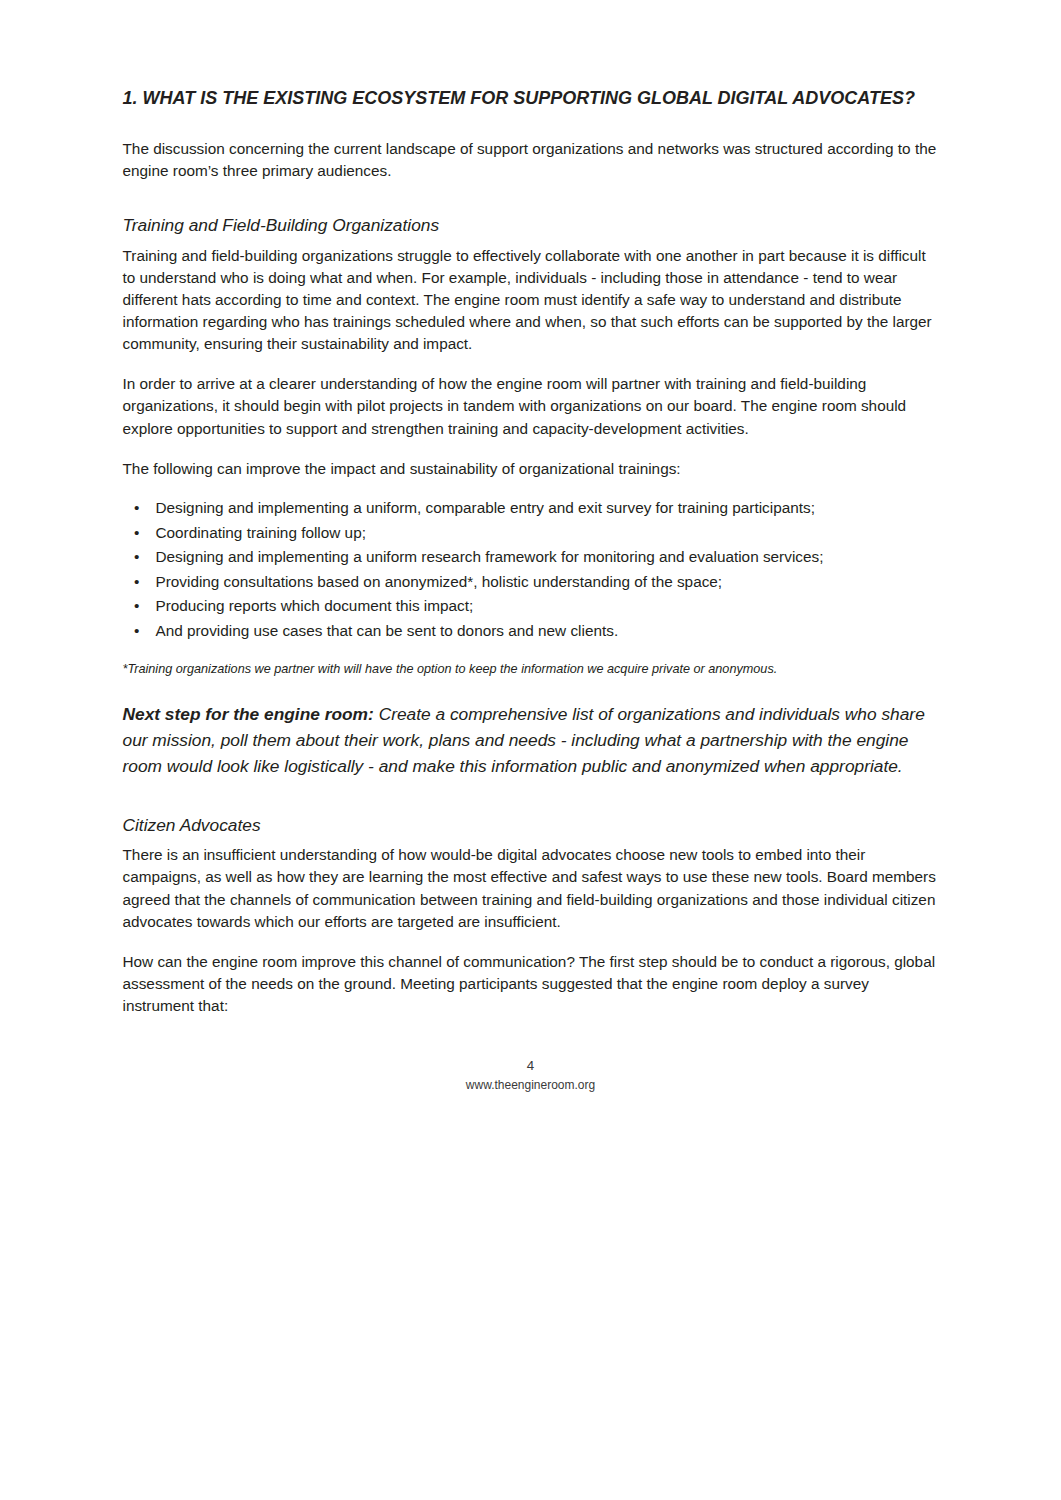1. What is the existing ecosystem for supporting global digital advocates?
The discussion concerning the current landscape of support organizations and networks was structured according to the engine room’s three primary audiences.
Training and Field-Building Organizations
Training and field-building organizations struggle to effectively collaborate with one another in part because it is difficult to understand who is doing what and when. For example, individuals - including those in attendance - tend to wear different hats according to time and context. The engine room must identify a safe way to understand and distribute information regarding who has trainings scheduled where and when, so that such efforts can be supported by the larger community, ensuring their sustainability and impact.
In order to arrive at a clearer understanding of how the engine room will partner with training and field-building organizations, it should begin with pilot projects in tandem with organizations on our board. The engine room should explore opportunities to support and strengthen training and capacity-development activities.
The following can improve the impact and sustainability of organizational trainings:
Designing and implementing a uniform, comparable entry and exit survey for training participants;
Coordinating training follow up;
Designing and implementing a uniform research framework for monitoring and evaluation services;
Providing consultations based on anonymized*, holistic understanding of the space;
Producing reports which document this impact;
And providing use cases that can be sent to donors and new clients.
*Training organizations we partner with will have the option to keep the information we acquire private or anonymous.
Next step for the engine room: Create a comprehensive list of organizations and individuals who share our mission, poll them about their work, plans and needs - including what a partnership with the engine room would look like logistically - and make this information public and anonymized when appropriate.
Citizen Advocates
There is an insufficient understanding of how would-be digital advocates choose new tools to embed into their campaigns, as well as how they are learning the most effective and safest ways to use these new tools. Board members agreed that the channels of communication between training and field-building organizations and those individual citizen advocates towards which our efforts are targeted are insufficient.
How can the engine room improve this channel of communication? The first step should be to conduct a rigorous, global assessment of the needs on the ground. Meeting participants suggested that the engine room deploy a survey instrument that:
4 www.theengineroom.org